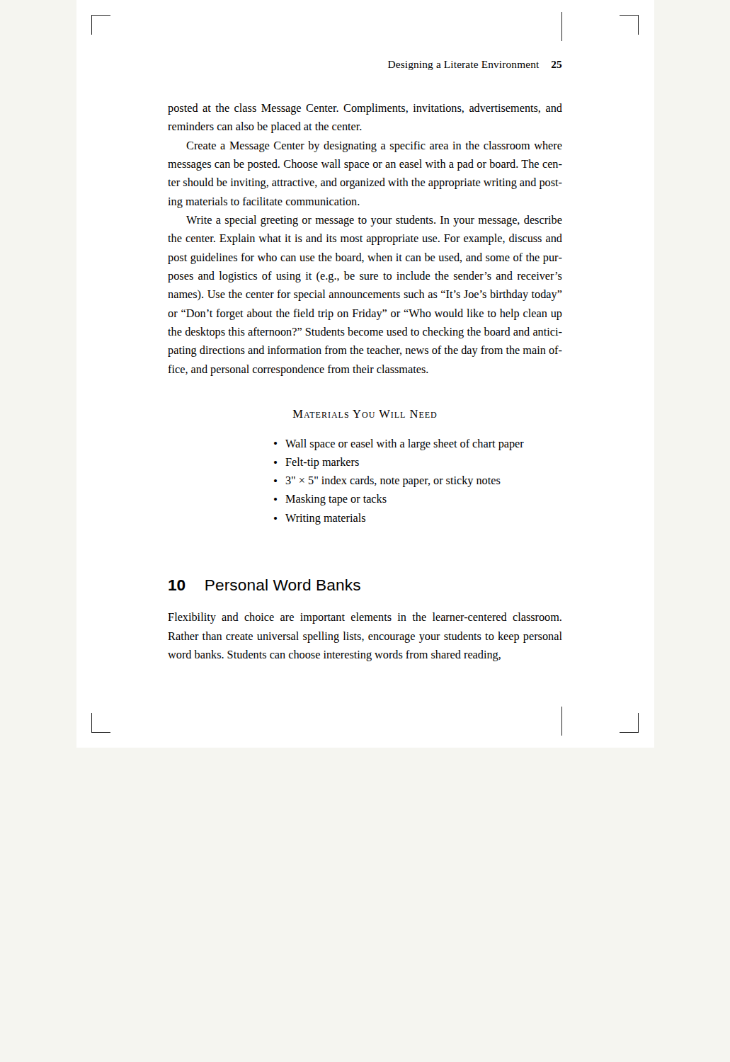Designing a Literate Environment 25
posted at the class Message Center. Compliments, invitations, advertisements, and reminders can also be placed at the center.
Create a Message Center by designating a specific area in the classroom where messages can be posted. Choose wall space or an easel with a pad or board. The center should be inviting, attractive, and organized with the appropriate writing and posting materials to facilitate communication.
Write a special greeting or message to your students. In your message, describe the center. Explain what it is and its most appropriate use. For example, discuss and post guidelines for who can use the board, when it can be used, and some of the purposes and logistics of using it (e.g., be sure to include the sender’s and receiver’s names). Use the center for special announcements such as “It’s Joe’s birthday today” or “Don’t forget about the field trip on Friday” or “Who would like to help clean up the desktops this afternoon?” Students become used to checking the board and anticipating directions and information from the teacher, news of the day from the main office, and personal correspondence from their classmates.
Materials You Will Need
Wall space or easel with a large sheet of chart paper
Felt-tip markers
3" × 5" index cards, note paper, or sticky notes
Masking tape or tacks
Writing materials
10 Personal Word Banks
Flexibility and choice are important elements in the learner-centered classroom. Rather than create universal spelling lists, encourage your students to keep personal word banks. Students can choose interesting words from shared reading,